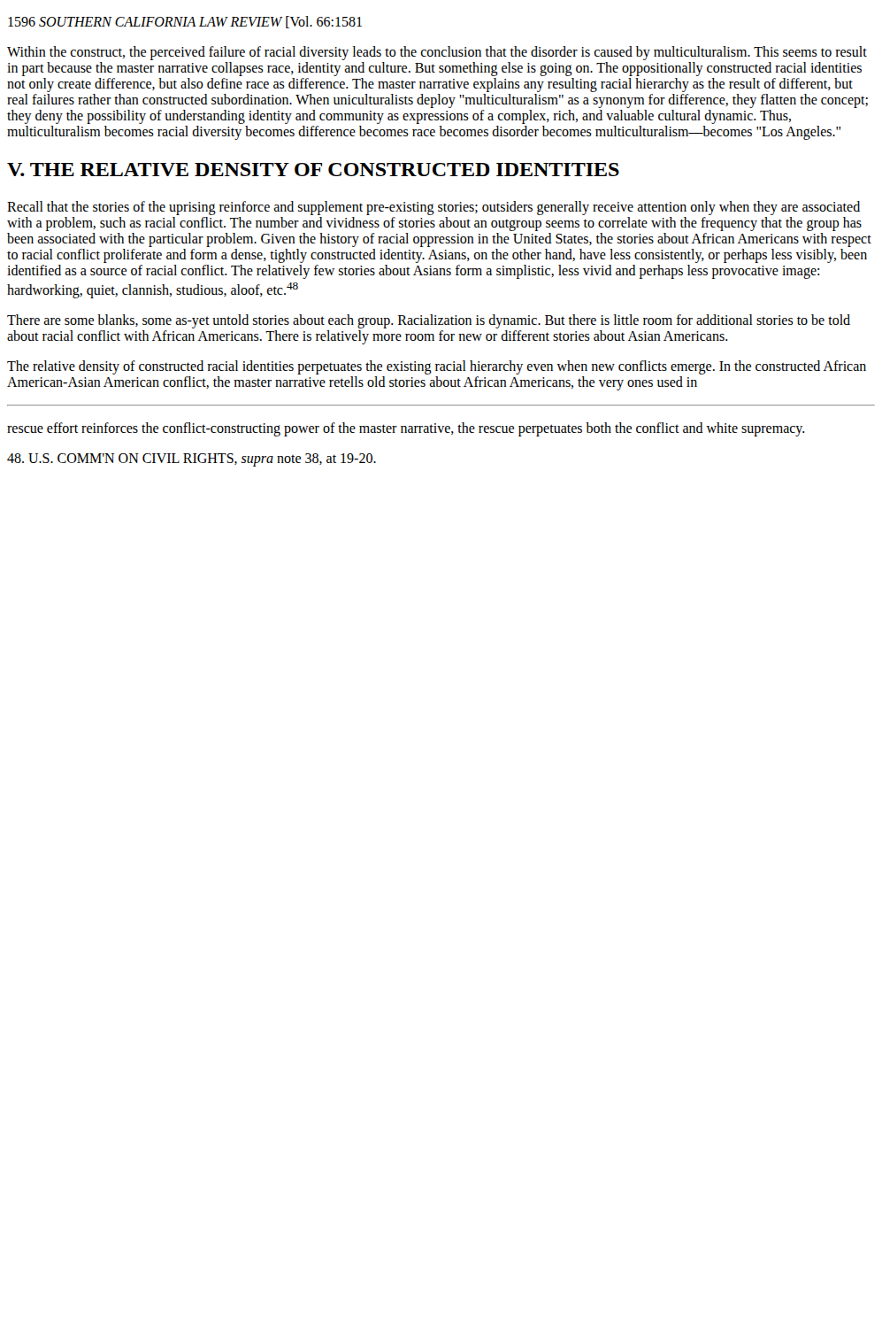1596 SOUTHERN CALIFORNIA LAW REVIEW [Vol. 66:1581
Within the construct, the perceived failure of racial diversity leads to the conclusion that the disorder is caused by multiculturalism. This seems to result in part because the master narrative collapses race, identity and culture. But something else is going on. The oppositionally constructed racial identities not only create difference, but also define race as difference. The master narrative explains any resulting racial hierarchy as the result of different, but real failures rather than constructed subordination. When uniculturalists deploy "multiculturalism" as a synonym for difference, they flatten the concept; they deny the possibility of understanding identity and community as expressions of a complex, rich, and valuable cultural dynamic. Thus, multiculturalism becomes racial diversity becomes difference becomes race becomes disorder becomes multiculturalism—becomes "Los Angeles."
V. THE RELATIVE DENSITY OF CONSTRUCTED IDENTITIES
Recall that the stories of the uprising reinforce and supplement pre-existing stories; outsiders generally receive attention only when they are associated with a problem, such as racial conflict. The number and vividness of stories about an outgroup seems to correlate with the frequency that the group has been associated with the particular problem. Given the history of racial oppression in the United States, the stories about African Americans with respect to racial conflict proliferate and form a dense, tightly constructed identity. Asians, on the other hand, have less consistently, or perhaps less visibly, been identified as a source of racial conflict. The relatively few stories about Asians form a simplistic, less vivid and perhaps less provocative image: hardworking, quiet, clannish, studious, aloof, etc.48
There are some blanks, some as-yet untold stories about each group. Racialization is dynamic. But there is little room for additional stories to be told about racial conflict with African Americans. There is relatively more room for new or different stories about Asian Americans.
The relative density of constructed racial identities perpetuates the existing racial hierarchy even when new conflicts emerge. In the constructed African American-Asian American conflict, the master narrative retells old stories about African Americans, the very ones used in
rescue effort reinforces the conflict-constructing power of the master narrative, the rescue perpetuates both the conflict and white supremacy.
48. U.S. COMM'N ON CIVIL RIGHTS, supra note 38, at 19-20.